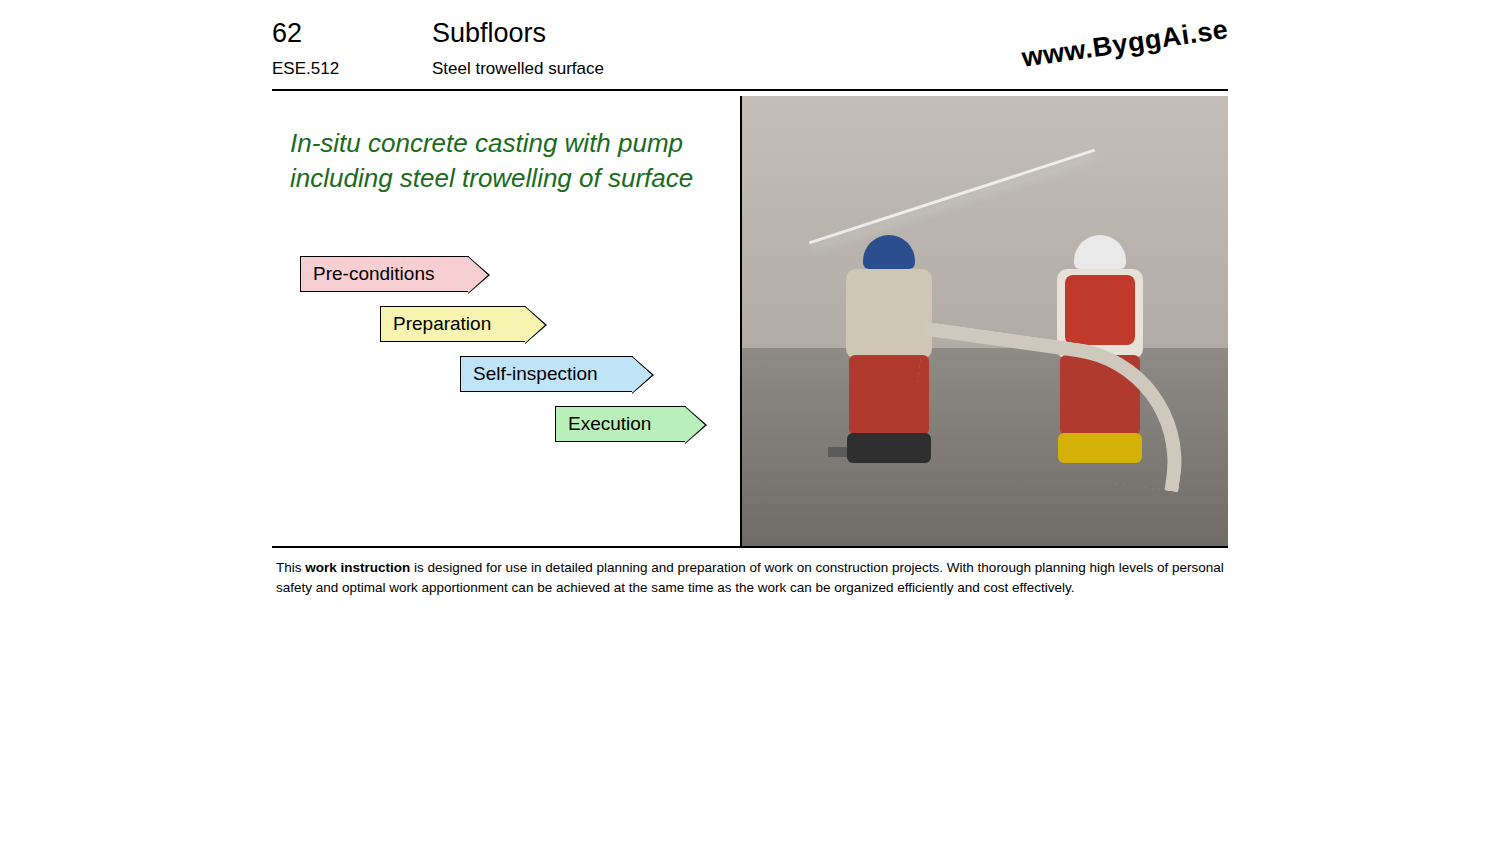62
Subfloors
ESE.512
Steel trowelled surface
www.ByggAi.se
In-situ concrete casting with pump
including steel trowelling of surface
Pre-conditions
Preparation
Self-inspection
Execution
This work instruction is designed for use in detailed planning and preparation of work on construction projects. With thorough planning high levels of personal safety and optimal work apportionment can be achieved at the same time as the work can be organized efficiently and cost effectively.